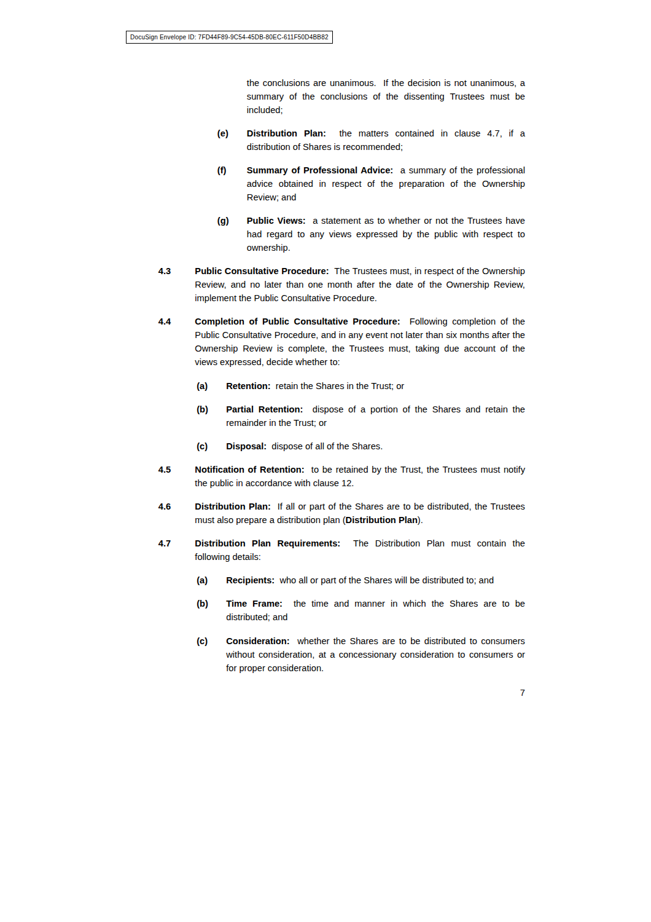DocuSign Envelope ID: 7FD44F89-9C54-45DB-80EC-611F50D4BB82
the conclusions are unanimous. If the decision is not unanimous, a summary of the conclusions of the dissenting Trustees must be included;
(e)
Distribution Plan: the matters contained in clause 4.7, if a distribution of Shares is recommended;
(f)
Summary of Professional Advice: a summary of the professional advice obtained in respect of the preparation of the Ownership Review; and
(g)
Public Views: a statement as to whether or not the Trustees have had regard to any views expressed by the public with respect to ownership.
4.3
Public Consultative Procedure: The Trustees must, in respect of the Ownership Review, and no later than one month after the date of the Ownership Review, implement the Public Consultative Procedure.
4.4
Completion of Public Consultative Procedure: Following completion of the Public Consultative Procedure, and in any event not later than six months after the Ownership Review is complete, the Trustees must, taking due account of the views expressed, decide whether to:
(a)
Retention: retain the Shares in the Trust; or
(b)
Partial Retention: dispose of a portion of the Shares and retain the remainder in the Trust; or
(c)
Disposal: dispose of all of the Shares.
4.5
Notification of Retention: to be retained by the Trust, the Trustees must notify the public in accordance with clause 12.
4.6
Distribution Plan: If all or part of the Shares are to be distributed, the Trustees must also prepare a distribution plan (Distribution Plan).
4.7
Distribution Plan Requirements: The Distribution Plan must contain the following details:
(a)
Recipients: who all or part of the Shares will be distributed to; and
(b)
Time Frame: the time and manner in which the Shares are to be distributed; and
(c)
Consideration: whether the Shares are to be distributed to consumers without consideration, at a concessionary consideration to consumers or for proper consideration.
7